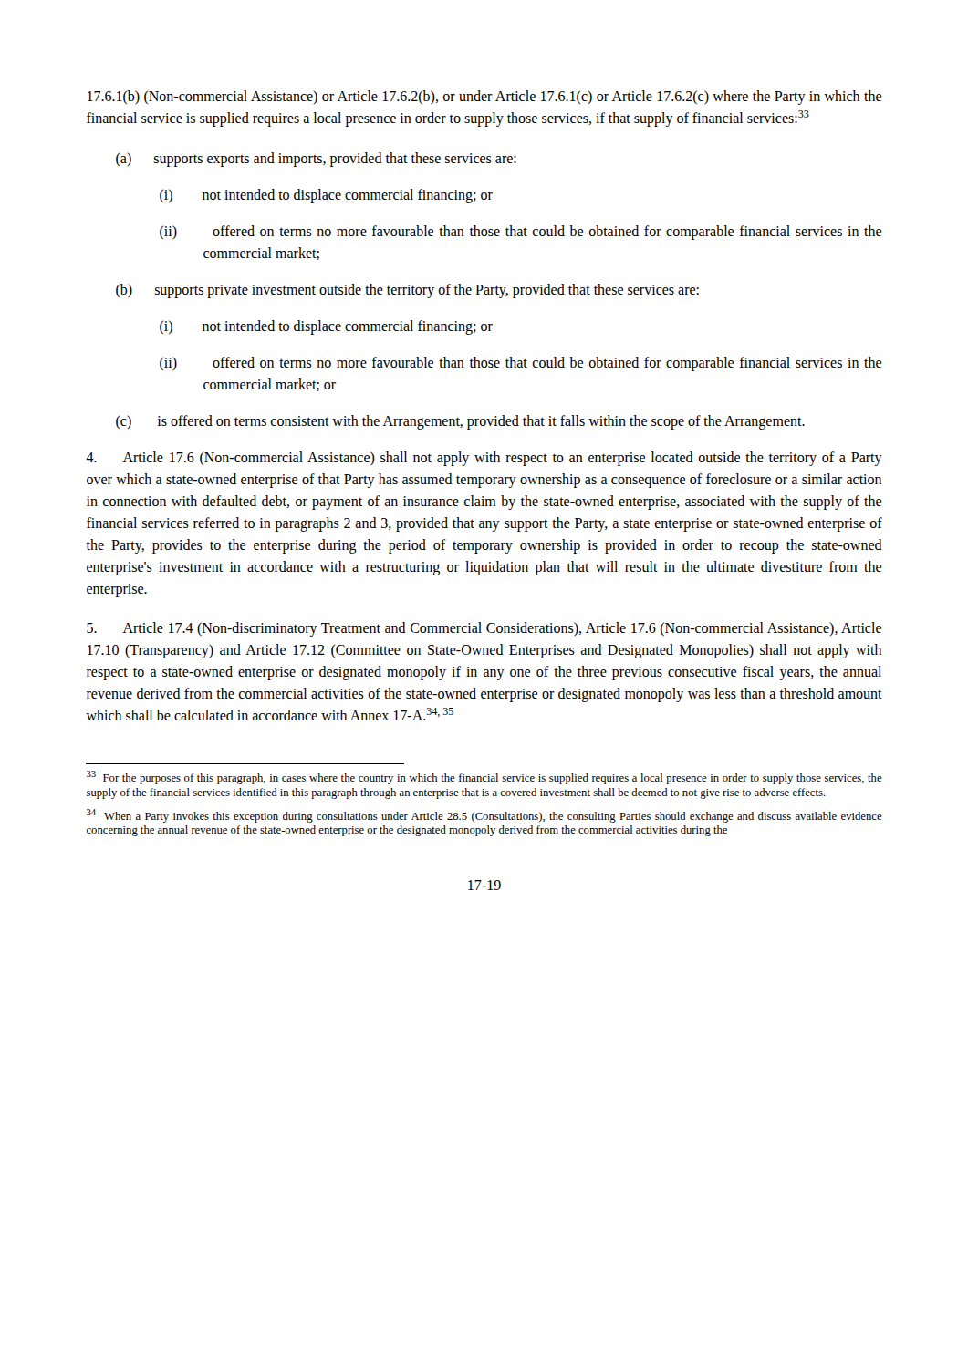17.6.1(b) (Non-commercial Assistance) or Article 17.6.2(b), or under Article 17.6.1(c) or Article 17.6.2(c) where the Party in which the financial service is supplied requires a local presence in order to supply those services, if that supply of financial services:33
(a) supports exports and imports, provided that these services are:
(i) not intended to displace commercial financing; or
(ii) offered on terms no more favourable than those that could be obtained for comparable financial services in the commercial market;
(b) supports private investment outside the territory of the Party, provided that these services are:
(i) not intended to displace commercial financing; or
(ii) offered on terms no more favourable than those that could be obtained for comparable financial services in the commercial market; or
(c) is offered on terms consistent with the Arrangement, provided that it falls within the scope of the Arrangement.
4. Article 17.6 (Non-commercial Assistance) shall not apply with respect to an enterprise located outside the territory of a Party over which a state-owned enterprise of that Party has assumed temporary ownership as a consequence of foreclosure or a similar action in connection with defaulted debt, or payment of an insurance claim by the state-owned enterprise, associated with the supply of the financial services referred to in paragraphs 2 and 3, provided that any support the Party, a state enterprise or state-owned enterprise of the Party, provides to the enterprise during the period of temporary ownership is provided in order to recoup the state-owned enterprise's investment in accordance with a restructuring or liquidation plan that will result in the ultimate divestiture from the enterprise.
5. Article 17.4 (Non-discriminatory Treatment and Commercial Considerations), Article 17.6 (Non-commercial Assistance), Article 17.10 (Transparency) and Article 17.12 (Committee on State-Owned Enterprises and Designated Monopolies) shall not apply with respect to a state-owned enterprise or designated monopoly if in any one of the three previous consecutive fiscal years, the annual revenue derived from the commercial activities of the state-owned enterprise or designated monopoly was less than a threshold amount which shall be calculated in accordance with Annex 17-A.34, 35
33 For the purposes of this paragraph, in cases where the country in which the financial service is supplied requires a local presence in order to supply those services, the supply of the financial services identified in this paragraph through an enterprise that is a covered investment shall be deemed to not give rise to adverse effects.
34 When a Party invokes this exception during consultations under Article 28.5 (Consultations), the consulting Parties should exchange and discuss available evidence concerning the annual revenue of the state-owned enterprise or the designated monopoly derived from the commercial activities during the
17-19